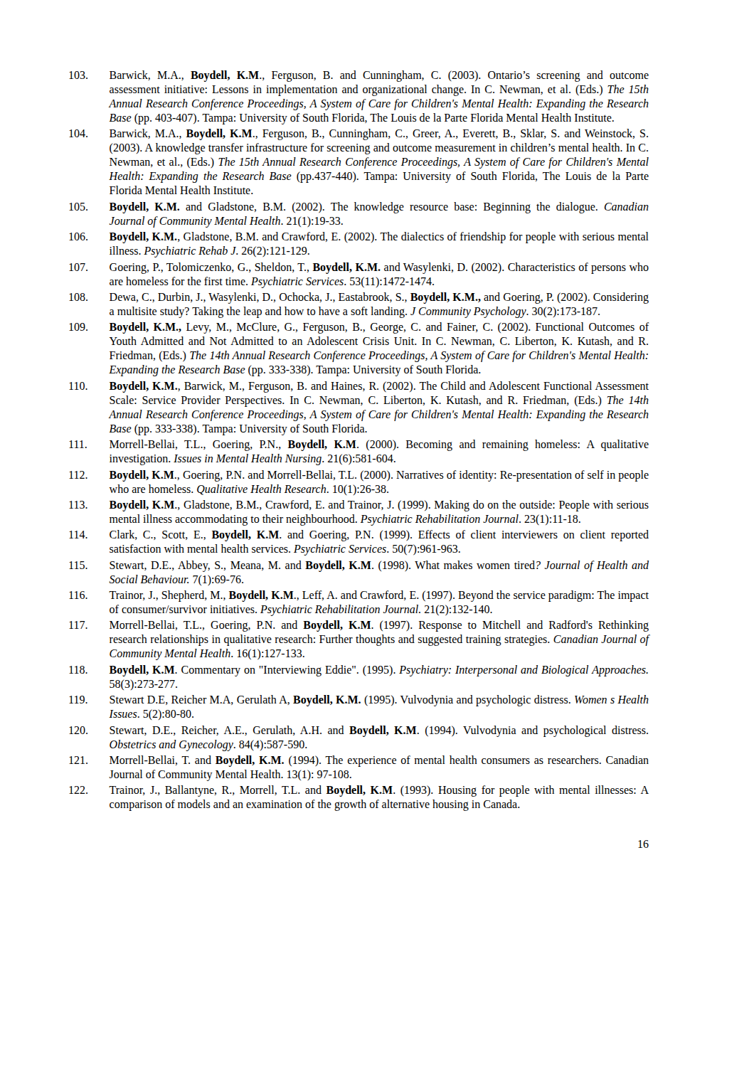103. Barwick, M.A., Boydell, K.M., Ferguson, B. and Cunningham, C. (2003). Ontario’s screening and outcome assessment initiative: Lessons in implementation and organizational change. In C. Newman, et al. (Eds.) The 15th Annual Research Conference Proceedings, A System of Care for Children's Mental Health: Expanding the Research Base (pp. 403-407). Tampa: University of South Florida, The Louis de la Parte Florida Mental Health Institute.
104. Barwick, M.A., Boydell, K.M., Ferguson, B., Cunningham, C., Greer, A., Everett, B., Sklar, S. and Weinstock, S. (2003). A knowledge transfer infrastructure for screening and outcome measurement in children’s mental health. In C. Newman, et al., (Eds.) The 15th Annual Research Conference Proceedings, A System of Care for Children's Mental Health: Expanding the Research Base (pp.437-440). Tampa: University of South Florida, The Louis de la Parte Florida Mental Health Institute.
105. Boydell, K.M. and Gladstone, B.M. (2002). The knowledge resource base: Beginning the dialogue. Canadian Journal of Community Mental Health. 21(1):19-33.
106. Boydell, K.M., Gladstone, B.M. and Crawford, E. (2002). The dialectics of friendship for people with serious mental illness. Psychiatric Rehab J. 26(2):121-129.
107. Goering, P., Tolomiczenko, G., Sheldon, T., Boydell, K.M. and Wasylenki, D. (2002). Characteristics of persons who are homeless for the first time. Psychiatric Services. 53(11):1472-1474.
108. Dewa, C., Durbin, J., Wasylenki, D., Ochocka, J., Eastabrook, S., Boydell, K.M., and Goering, P. (2002). Considering a multisite study? Taking the leap and how to have a soft landing. J Community Psychology. 30(2):173-187.
109. Boydell, K.M., Levy, M., McClure, G., Ferguson, B., George, C. and Fainer, C. (2002). Functional Outcomes of Youth Admitted and Not Admitted to an Adolescent Crisis Unit. In C. Newman, C. Liberton, K. Kutash, and R. Friedman, (Eds.) The 14th Annual Research Conference Proceedings, A System of Care for Children's Mental Health: Expanding the Research Base (pp. 333-338). Tampa: University of South Florida.
110. Boydell, K.M., Barwick, M., Ferguson, B. and Haines, R. (2002). The Child and Adolescent Functional Assessment Scale: Service Provider Perspectives. In C. Newman, C. Liberton, K. Kutash, and R. Friedman, (Eds.) The 14th Annual Research Conference Proceedings, A System of Care for Children's Mental Health: Expanding the Research Base (pp. 333-338). Tampa: University of South Florida.
111. Morrell-Bellai, T.L., Goering, P.N., Boydell, K.M. (2000). Becoming and remaining homeless: A qualitative investigation. Issues in Mental Health Nursing. 21(6):581-604.
112. Boydell, K.M., Goering, P.N. and Morrell-Bellai, T.L. (2000). Narratives of identity: Re-presentation of self in people who are homeless. Qualitative Health Research. 10(1):26-38.
113. Boydell, K.M., Gladstone, B.M., Crawford, E. and Trainor, J. (1999). Making do on the outside: People with serious mental illness accommodating to their neighbourhood. Psychiatric Rehabilitation Journal. 23(1):11-18.
114. Clark, C., Scott, E., Boydell, K.M. and Goering, P.N. (1999). Effects of client interviewers on client reported satisfaction with mental health services. Psychiatric Services. 50(7):961-963.
115. Stewart, D.E., Abbey, S., Meana, M. and Boydell, K.M. (1998). What makes women tired? Journal of Health and Social Behaviour. 7(1):69-76.
116. Trainor, J., Shepherd, M., Boydell, K.M., Leff, A. and Crawford, E. (1997). Beyond the service paradigm: The impact of consumer/survivor initiatives. Psychiatric Rehabilitation Journal. 21(2):132-140.
117. Morrell-Bellai, T.L., Goering, P.N. and Boydell, K.M. (1997). Response to Mitchell and Radford's Rethinking research relationships in qualitative research: Further thoughts and suggested training strategies. Canadian Journal of Community Mental Health. 16(1):127-133.
118. Boydell, K.M. Commentary on "Interviewing Eddie". (1995). Psychiatry: Interpersonal and Biological Approaches. 58(3):273-277.
119. Stewart D.E, Reicher M.A, Gerulath A, Boydell, K.M. (1995). Vulvodynia and psychologic distress. Women s Health Issues. 5(2):80-80.
120. Stewart, D.E., Reicher, A.E., Gerulath, A.H. and Boydell, K.M. (1994). Vulvodynia and psychological distress. Obstetrics and Gynecology. 84(4):587-590.
121. Morrell-Bellai, T. and Boydell, K.M. (1994). The experience of mental health consumers as researchers. Canadian Journal of Community Mental Health. 13(1): 97-108.
122. Trainor, J., Ballantyne, R., Morrell, T.L. and Boydell, K.M. (1993). Housing for people with mental illnesses: A comparison of models and an examination of the growth of alternative housing in Canada.
16